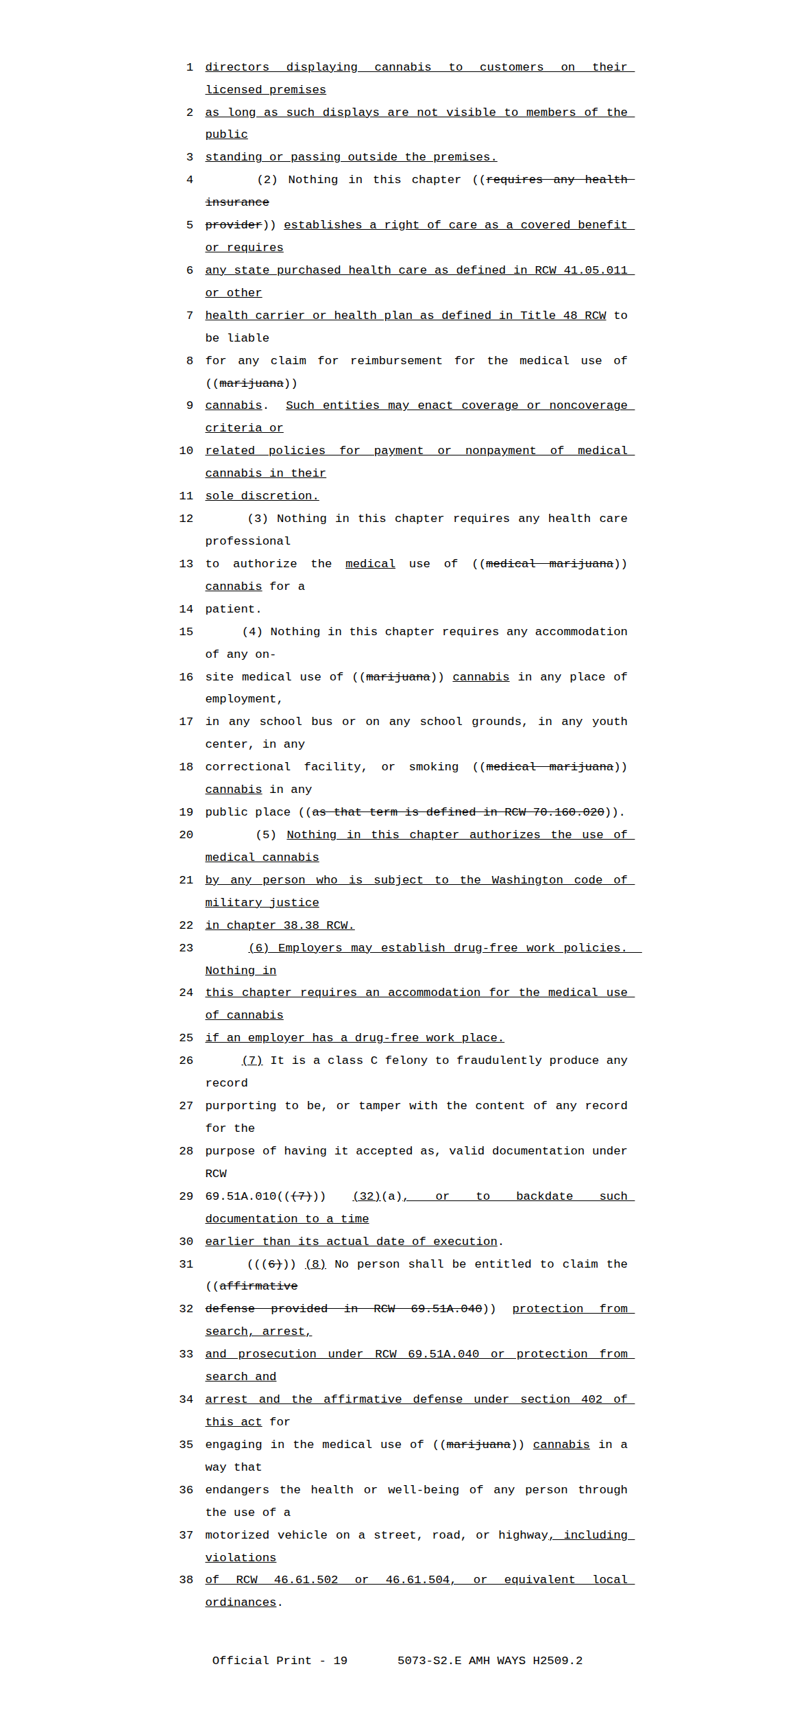directors displaying cannabis to customers on their licensed premises
as long as such displays are not visible to members of the public
standing or passing outside the premises.
(2) Nothing in this chapter ((requires any health insurance
provider)) establishes a right of care as a covered benefit or requires
any state purchased health care as defined in RCW 41.05.011 or other
health carrier or health plan as defined in Title 48 RCW to be liable
for any claim for reimbursement for the medical use of ((marijuana))
cannabis. Such entities may enact coverage or noncoverage criteria or
related policies for payment or nonpayment of medical cannabis in their
sole discretion.
(3) Nothing in this chapter requires any health care professional
to authorize the medical use of ((medical marijuana)) cannabis for a
patient.
(4) Nothing in this chapter requires any accommodation of any on-
site medical use of ((marijuana)) cannabis in any place of employment,
in any school bus or on any school grounds, in any youth center, in any
correctional facility, or smoking ((medical marijuana)) cannabis in any
public place ((as that term is defined in RCW 70.160.020)).
(5) Nothing in this chapter authorizes the use of medical cannabis
by any person who is subject to the Washington code of military justice
in chapter 38.38 RCW.
(6) Employers may establish drug-free work policies. Nothing in
this chapter requires an accommodation for the medical use of cannabis
if an employer has a drug-free work place.
(7) It is a class C felony to fraudulently produce any record
purporting to be, or tamper with the content of any record for the
purpose of having it accepted as, valid documentation under RCW
69.51A.010(((7))) (32)(a), or to backdate such documentation to a time
earlier than its actual date of execution.
(((6))) (8) No person shall be entitled to claim the ((affirmative
defense provided in RCW 69.51A.040)) protection from search, arrest,
and prosecution under RCW 69.51A.040 or protection from search and
arrest and the affirmative defense under section 402 of this act for
engaging in the medical use of ((marijuana)) cannabis in a way that
endangers the health or well-being of any person through the use of a
motorized vehicle on a street, road, or highway, including violations
of RCW 46.61.502 or 46.61.504, or equivalent local ordinances.
Official Print - 19 5073-S2.E AMH WAYS H2509.2